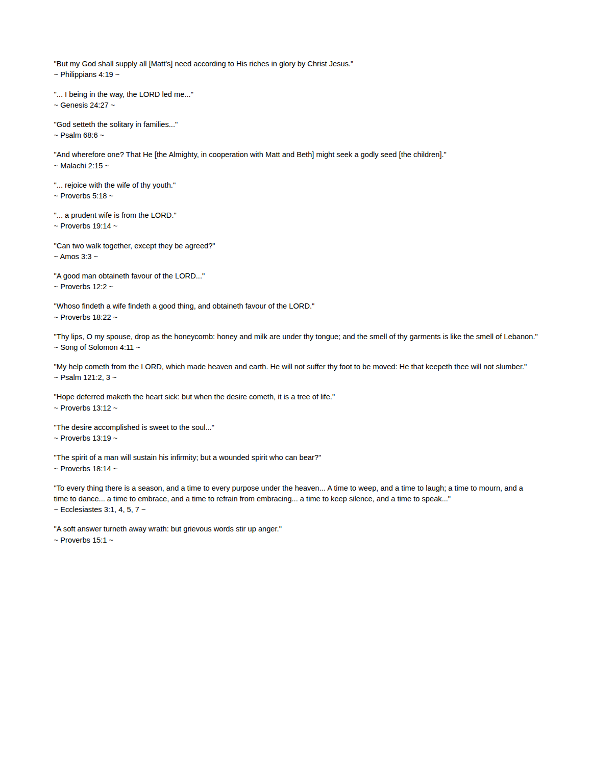"But my God shall supply all [Matt's] need according to His riches in glory by Christ Jesus."
~ Philippians 4:19 ~
"... I being in the way, the LORD led me..."
~ Genesis 24:27 ~
"God setteth the solitary in families..."
~ Psalm 68:6 ~
"And wherefore one? That He [the Almighty, in cooperation with Matt and Beth] might seek a godly seed [the children]."
~ Malachi 2:15 ~
"... rejoice with the wife of thy youth."
~ Proverbs 5:18 ~
"... a prudent wife is from the LORD."
~ Proverbs 19:14 ~
"Can two walk together, except they be agreed?"
~ Amos 3:3 ~
"A good man obtaineth favour of the LORD..."
~ Proverbs 12:2 ~
"Whoso findeth a wife findeth a good thing, and obtaineth favour of the LORD."
~ Proverbs 18:22 ~
"Thy lips, O my spouse, drop as the honeycomb: honey and milk are under thy tongue; and the smell of thy garments is like the smell of Lebanon."
~ Song of Solomon 4:11 ~
"My help cometh from the LORD, which made heaven and earth. He will not suffer thy foot to be moved: He that keepeth thee will not slumber."
~ Psalm 121:2, 3 ~
"Hope deferred maketh the heart sick: but when the desire cometh, it is a tree of life."
~ Proverbs 13:12 ~
"The desire accomplished is sweet to the soul..."
~ Proverbs 13:19 ~
"The spirit of a man will sustain his infirmity; but a wounded spirit who can bear?"
~ Proverbs 18:14 ~
"To every thing there is a season, and a time to every purpose under the heaven... A time to weep, and a time to laugh; a time to mourn, and a time to dance... a time to embrace, and a time to refrain from embracing... a time to keep silence, and a time to speak..."
~ Ecclesiastes 3:1, 4, 5, 7 ~
"A soft answer turneth away wrath: but grievous words stir up anger."
~ Proverbs 15:1 ~